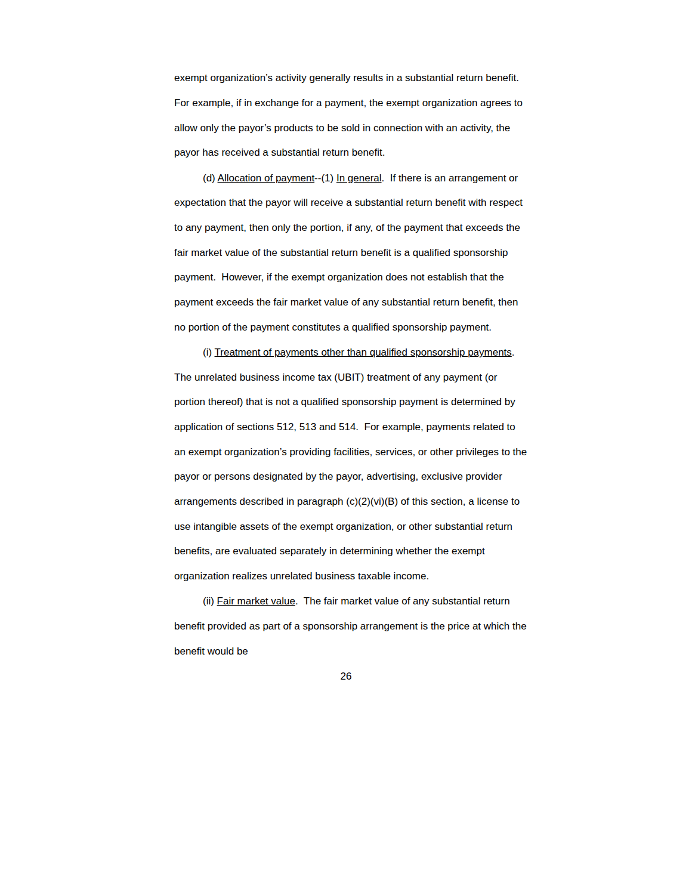exempt organization’s activity generally results in a substantial return benefit. For example, if in exchange for a payment, the exempt organization agrees to allow only the payor’s products to be sold in connection with an activity, the payor has received a substantial return benefit.
(d) Allocation of payment--(1) In general. If there is an arrangement or expectation that the payor will receive a substantial return benefit with respect to any payment, then only the portion, if any, of the payment that exceeds the fair market value of the substantial return benefit is a qualified sponsorship payment. However, if the exempt organization does not establish that the payment exceeds the fair market value of any substantial return benefit, then no portion of the payment constitutes a qualified sponsorship payment.
(i) Treatment of payments other than qualified sponsorship payments. The unrelated business income tax (UBIT) treatment of any payment (or portion thereof) that is not a qualified sponsorship payment is determined by application of sections 512, 513 and 514. For example, payments related to an exempt organization’s providing facilities, services, or other privileges to the payor or persons designated by the payor, advertising, exclusive provider arrangements described in paragraph (c)(2)(vi)(B) of this section, a license to use intangible assets of the exempt organization, or other substantial return benefits, are evaluated separately in determining whether the exempt organization realizes unrelated business taxable income.
(ii) Fair market value. The fair market value of any substantial return benefit provided as part of a sponsorship arrangement is the price at which the benefit would be
26